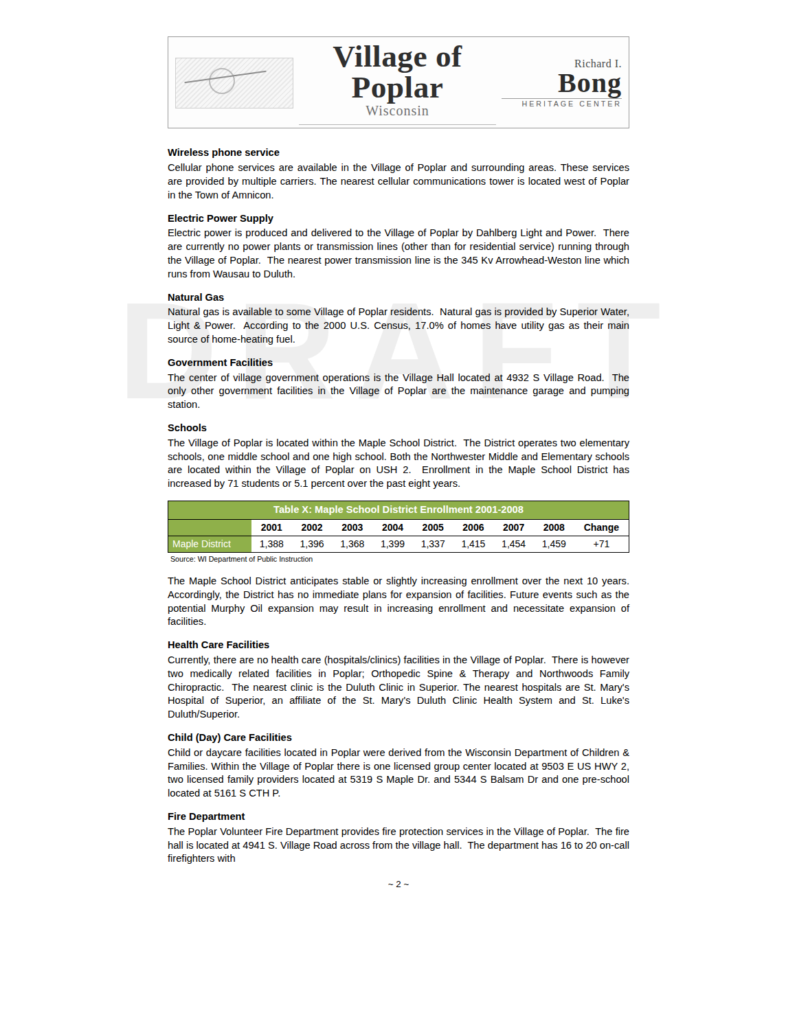Village of Poplar
Wisconsin
Richard I.
Bong
HERITAGE CENTER
DRAFT
Wireless phone service
Cellular phone services are available in the Village of Poplar and surrounding areas. These services are provided by multiple carriers. The nearest cellular communications tower is located west of Poplar in the Town of Amnicon.
Electric Power Supply
Electric power is produced and delivered to the Village of Poplar by Dahlberg Light and Power. There are currently no power plants or transmission lines (other than for residential service) running through the Village of Poplar. The nearest power transmission line is the 345 Kv Arrowhead-Weston line which runs from Wausau to Duluth.
Natural Gas
Natural gas is available to some Village of Poplar residents. Natural gas is provided by Superior Water, Light & Power. According to the 2000 U.S. Census, 17.0% of homes have utility gas as their main source of home-heating fuel.
Government Facilities
The center of village government operations is the Village Hall located at 4932 S Village Road. The only other government facilities in the Village of Poplar are the maintenance garage and pumping station.
Schools
The Village of Poplar is located within the Maple School District. The District operates two elementary schools, one middle school and one high school. Both the Northwester Middle and Elementary schools are located within the Village of Poplar on USH 2. Enrollment in the Maple School District has increased by 71 students or 5.1 percent over the past eight years.
Table X: Maple School District Enrollment 2001-2008
| | 2001 | 2002 | 2003 | 2004 | 2005 | 2006 | 2007 | 2008 | Change |
| --- | --- | --- | --- | --- | --- | --- | --- | --- | --- |
| Maple District | 1,388 | 1,396 | 1,368 | 1,399 | 1,337 | 1,415 | 1,454 | 1,459 | +71 |
Source: WI Department of Public Instruction
The Maple School District anticipates stable or slightly increasing enrollment over the next 10 years. Accordingly, the District has no immediate plans for expansion of facilities. Future events such as the potential Murphy Oil expansion may result in increasing enrollment and necessitate expansion of facilities.
Health Care Facilities
Currently, there are no health care (hospitals/clinics) facilities in the Village of Poplar. There is however two medically related facilities in Poplar; Orthopedic Spine & Therapy and Northwoods Family Chiropractic. The nearest clinic is the Duluth Clinic in Superior. The nearest hospitals are St. Mary's Hospital of Superior, an affiliate of the St. Mary's Duluth Clinic Health System and St. Luke's Duluth/Superior.
Child (Day) Care Facilities
Child or daycare facilities located in Poplar were derived from the Wisconsin Department of Children & Families. Within the Village of Poplar there is one licensed group center located at 9503 E US HWY 2, two licensed family providers located at 5319 S Maple Dr. and 5344 S Balsam Dr and one pre-school located at 5161 S CTH P.
Fire Department
The Poplar Volunteer Fire Department provides fire protection services in the Village of Poplar. The fire hall is located at 4941 S. Village Road across from the village hall. The department has 16 to 20 on-call firefighters with
~ 2 ~